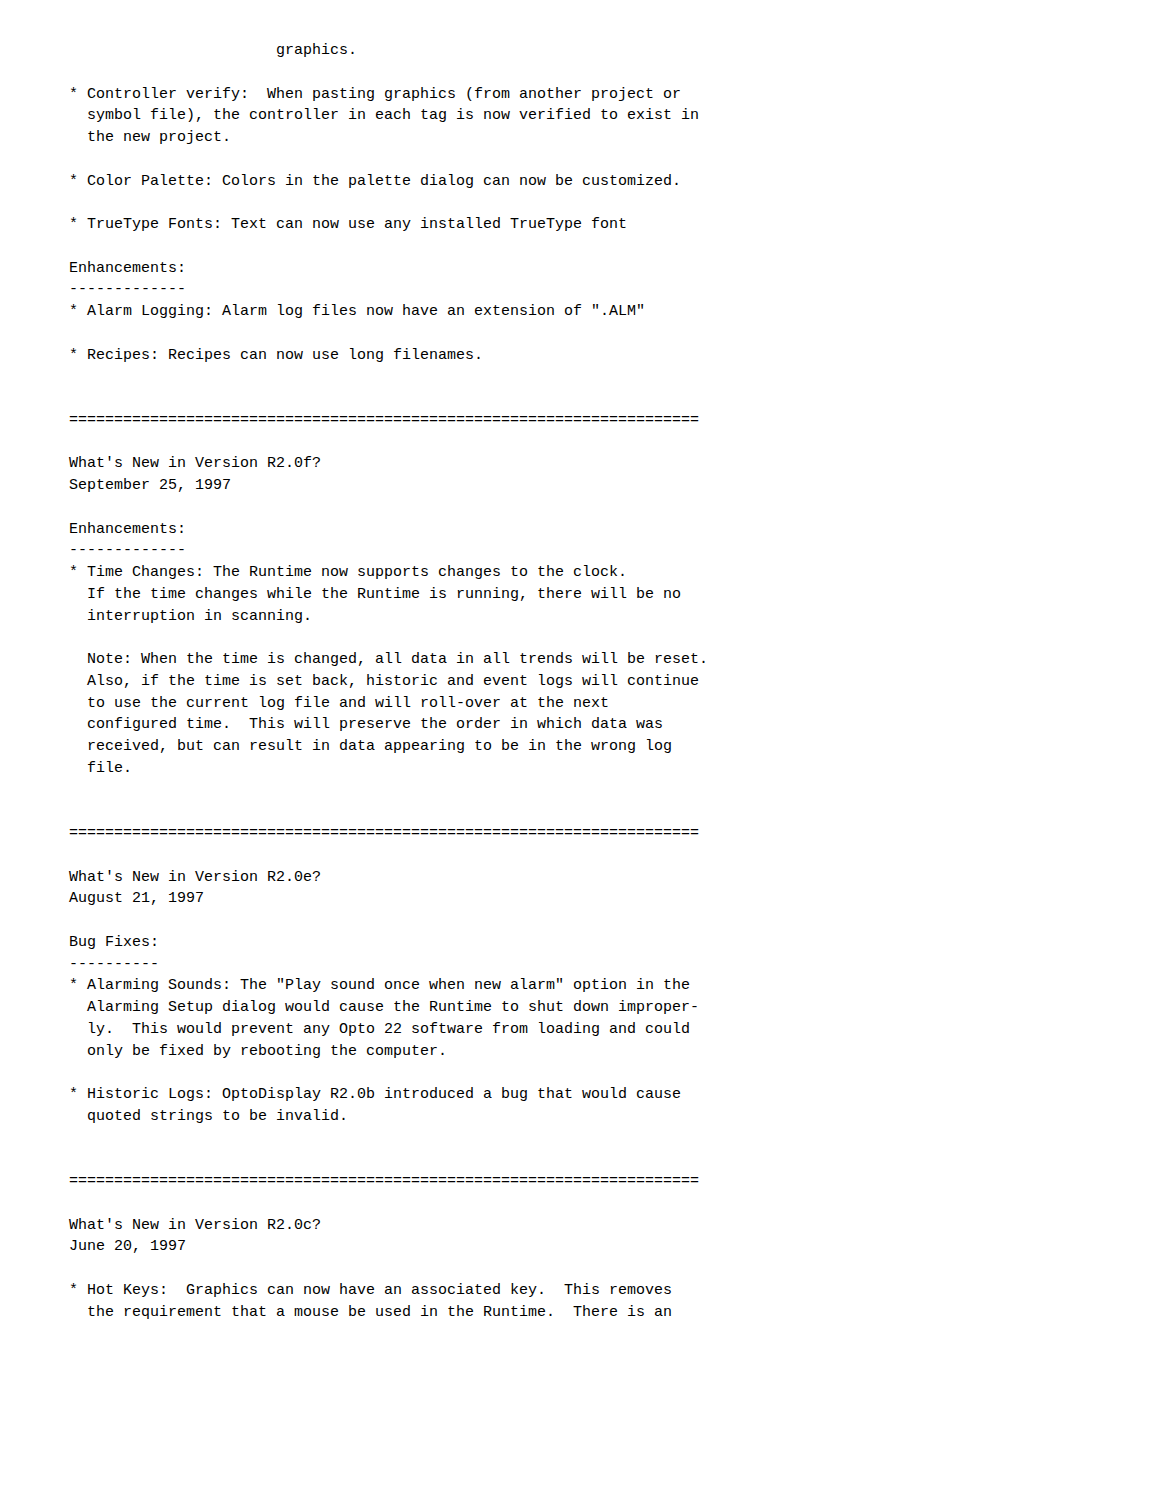graphics.

 * Controller verify:  When pasting graphics (from another project or
   symbol file), the controller in each tag is now verified to exist in
   the new project.

 * Color Palette: Colors in the palette dialog can now be customized.

 * TrueType Fonts: Text can now use any installed TrueType font

 Enhancements:
 -------------
 * Alarm Logging: Alarm log files now have an extension of ".ALM"

 * Recipes: Recipes can now use long filenames.


 ======================================================================

 What's New in Version R2.0f?
 September 25, 1997

 Enhancements:
 -------------
 * Time Changes: The Runtime now supports changes to the clock.
   If the time changes while the Runtime is running, there will be no
   interruption in scanning.

   Note: When the time is changed, all data in all trends will be reset.
   Also, if the time is set back, historic and event logs will continue
   to use the current log file and will roll-over at the next
   configured time.  This will preserve the order in which data was
   received, but can result in data appearing to be in the wrong log
   file.


 ======================================================================

 What's New in Version R2.0e?
 August 21, 1997

 Bug Fixes:
 ----------
 * Alarming Sounds: The "Play sound once when new alarm" option in the
   Alarming Setup dialog would cause the Runtime to shut down improper-
   ly.  This would prevent any Opto 22 software from loading and could
   only be fixed by rebooting the computer.

 * Historic Logs: OptoDisplay R2.0b introduced a bug that would cause
   quoted strings to be invalid.


 ======================================================================

 What's New in Version R2.0c?
 June 20, 1997

 * Hot Keys:  Graphics can now have an associated key.  This removes
   the requirement that a mouse be used in the Runtime.  There is an